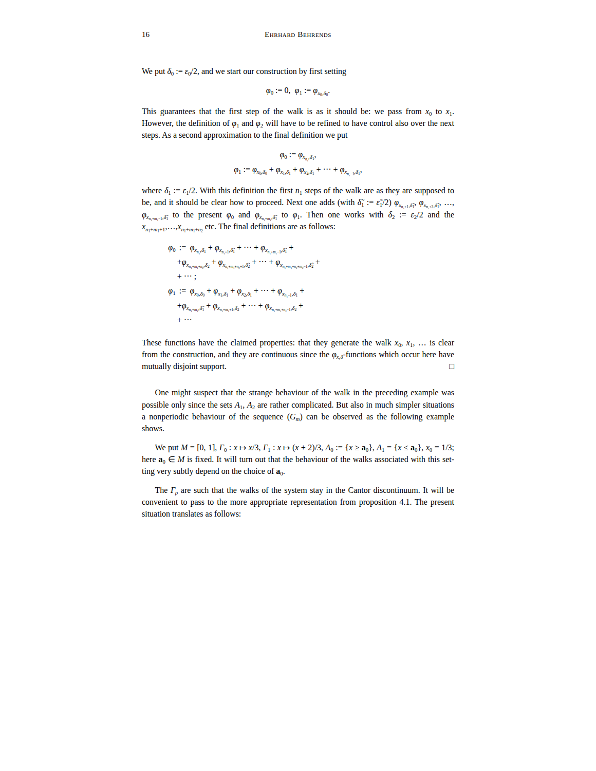16 Ehrhard Behrends
We put δ0 := ε0/2, and we start our construction by first setting
φ0 := 0, φ1 := φx0,δ0.
This guarantees that the first step of the walk is as it should be: we pass from x0 to x1. However, the definition of φ1 and φ2 will have to be refined to have control also over the next steps. As a second approximation to the final definition we put
φ0 := φxn1,δ1, φ1 := φx0,δ0 + φx1,δ1 + φx2,δ1 + ··· + φxn1−1,δ1,
where δ1 := ε1/2. With this definition the first n1 steps of the walk are as they are supposed to be, and it should be clear how to proceed. Next one adds (with δ̃1 := ε̃1/2) φxn1+1,δ̃1, φxn1+2,δ̃1, …, φxn1+m1−1,δ̃1 to the present φ0 and φxn1+m1,δ̃1 to φ1. Then one works with δ2 := ε2/2 and the xn1+m1+1,…,xn1+m1+n2 etc. The final definitions are as follows:
φ0:=φxn1,δ1 + φxn1+1,δ̃1 + ··· + φxn1+m1−1,δ̃1 + +φxn1+m1+n2,δ2 + φxn1+m1+n2+1,δ̃2 + ··· + φxn1+m1+n2+m2−1,δ̃2 + + ··· ; φ1:=φx0,δ0 + φx1,δ1 + φx2,δ1 + ··· + φxn1−1,δ1 + +φxn1+m1,δ̃1 + φxn1+m1+1,δ2 + ··· + φxn1+m1+n2−1,δ2 + + ···
These functions have the claimed properties: that they generate the walk x0, x1, … is clear from the construction, and they are continuous since the φx,δ-functions which occur here have mutually disjoint support. □
One might suspect that the strange behaviour of the walk in the preceding example was possible only since the sets A1, A2 are rather complicated. But also in much simpler situations a nonperiodic behaviour of the sequence (Gm) can be observed as the following example shows.
We put M = [0, 1], Γ0 : x ↦ x/3, Γ1 : x ↦ (x + 2)/3, A0 := {x ≥ a0}, A1 = {x ≤ a0}, x0 = 1/3; here a0 ∈ M is fixed. It will turn out that the behaviour of the walks associated with this setting very subtly depend on the choice of a0.
The Γρ are such that the walks of the system stay in the Cantor discontinuum. It will be convenient to pass to the more appropriate representation from proposition 4.1. The present situation translates as follows: